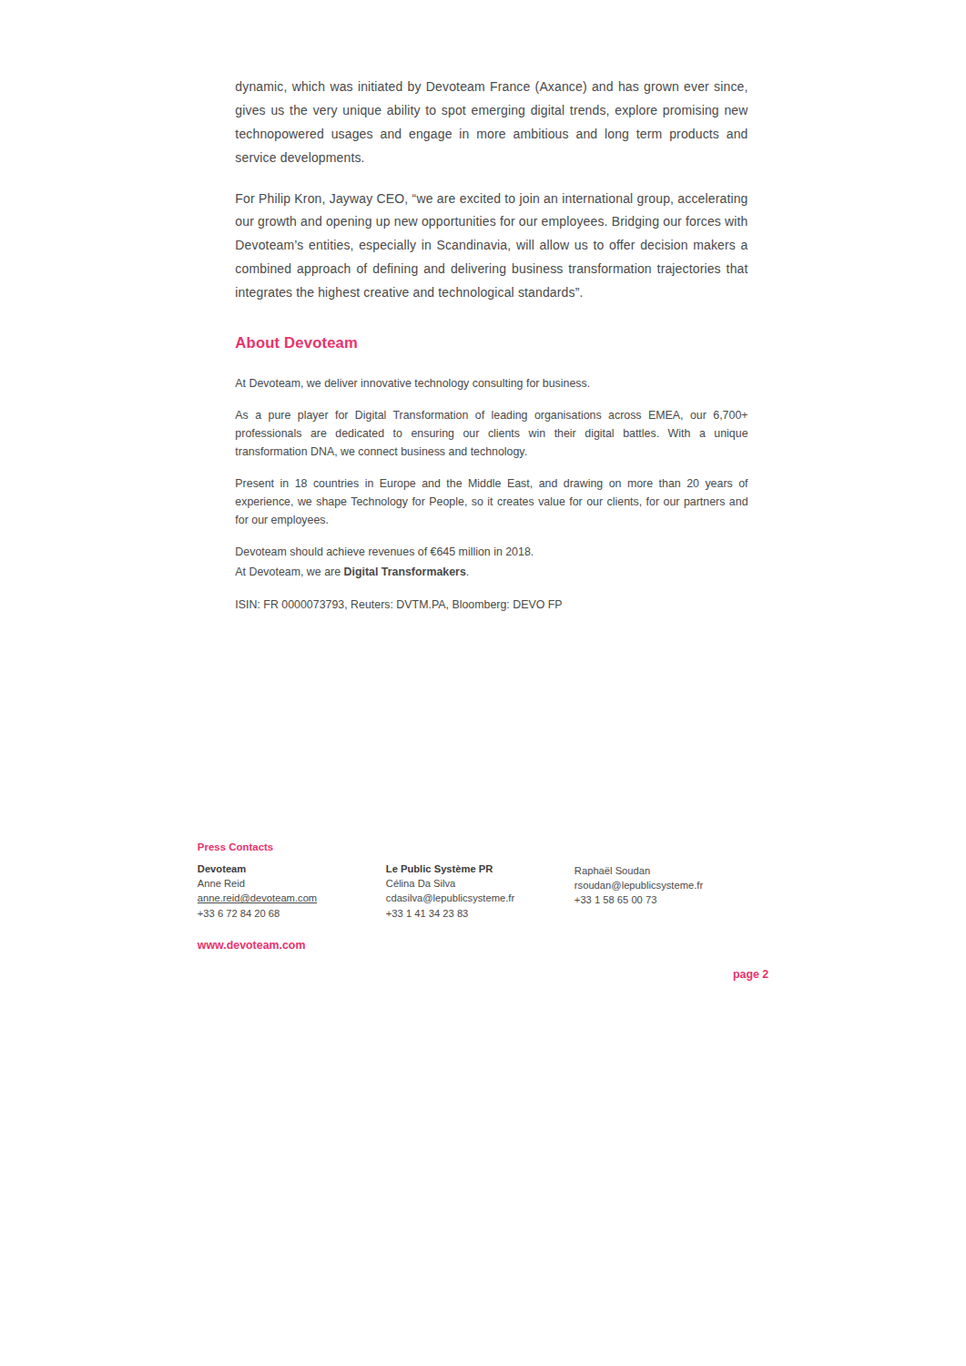dynamic, which was initiated by Devoteam France (Axance) and has grown ever since, gives us the very unique ability to spot emerging digital trends, explore promising new technopowered usages and engage in more ambitious and long term products and service developments.
For Philip Kron, Jayway CEO, “we are excited to join an international group, accelerating our growth and opening up new opportunities for our employees. Bridging our forces with Devoteam’s entities, especially in Scandinavia, will allow us to offer decision makers a combined approach of defining and delivering business transformation trajectories that integrates the highest creative and technological standards”.
About Devoteam
At Devoteam, we deliver innovative technology consulting for business.
As a pure player for Digital Transformation of leading organisations across EMEA, our 6,700+ professionals are dedicated to ensuring our clients win their digital battles. With a unique transformation DNA, we connect business and technology.
Present in 18 countries in Europe and the Middle East, and drawing on more than 20 years of experience, we shape Technology for People, so it creates value for our clients, for our partners and for our employees.
Devoteam should achieve revenues of €645 million in 2018.
At Devoteam, we are Digital Transformakers.
ISIN: FR 0000073793, Reuters: DVTM.PA, Bloomberg: DEVO FP
Press Contacts
| Devoteam Anne Reid anne.reid@devoteam.com +33 6 72 84 20 68 | Le Public Système PR Célina Da Silva cdasilva@lepublicsysteme.fr +33 1 41 34 23 83 | Raphaël Soudan rsoudan@lepublicsysteme.fr +33 1 58 65 00 73 |
www.devoteam.com
page 2